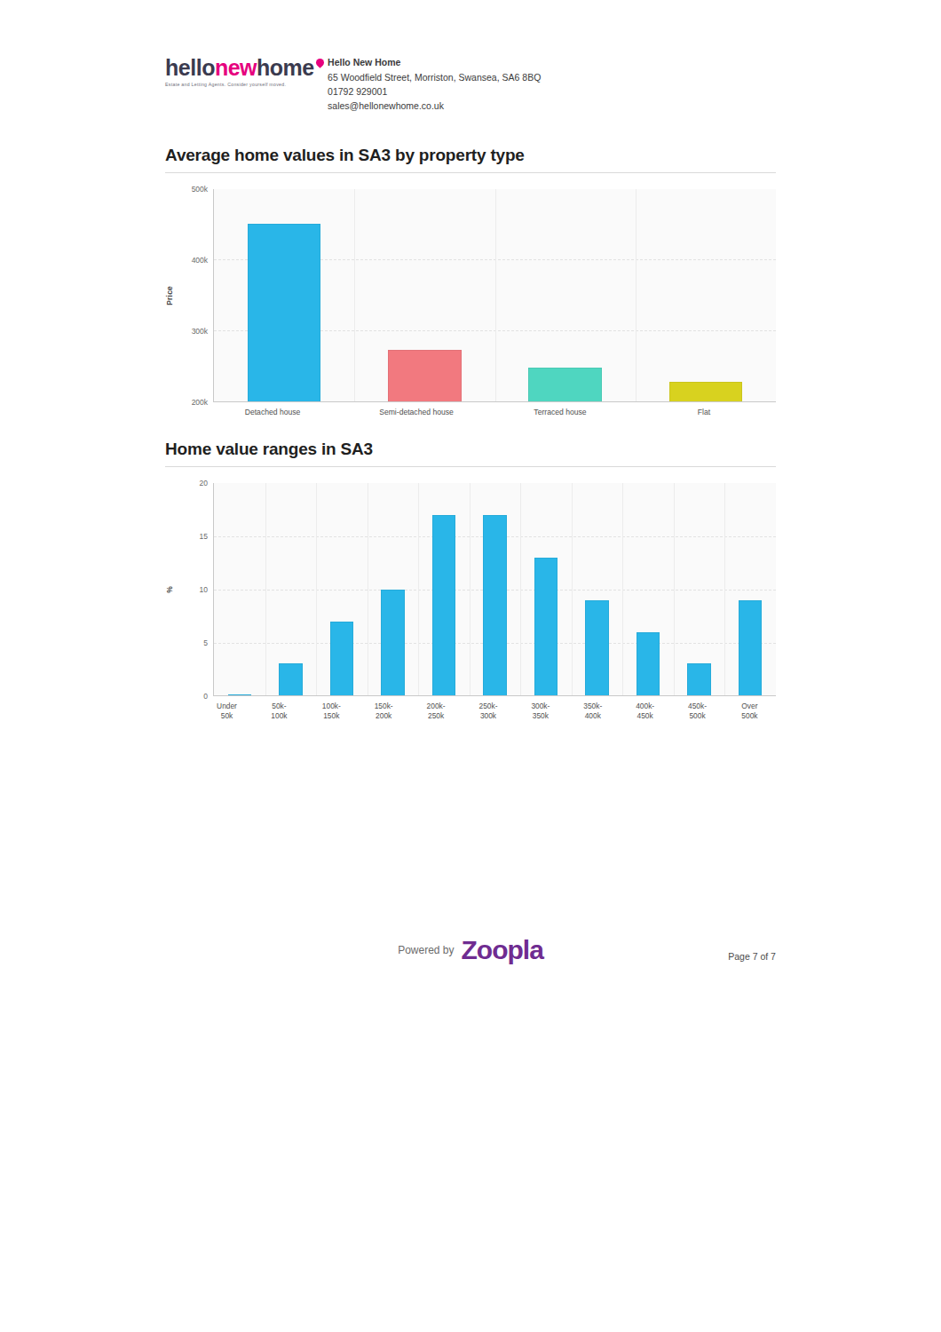hello new home
Estate and Letting Agents. Consider yourself moved.
Hello New Home
65 Woodfield Street, Morriston, Swansea, SA6 8BQ
01792 929001
sales@hellonewhome.co.uk
Average home values in SA3 by property type
Price
500k 400k 300k 200k
Detached house
Semi-detached house
Terraced house
Flat
Home value ranges in SA3
%
20 15 10 5 0
Under
50k
50k-
100k
100k-
150k
150k-
200k
200k-
250k
250k-
300k
300k-
350k
350k-
400k
400k-
450k
450k-
500k
Over
500k
Powered by Zoopla
Page 7 of 7